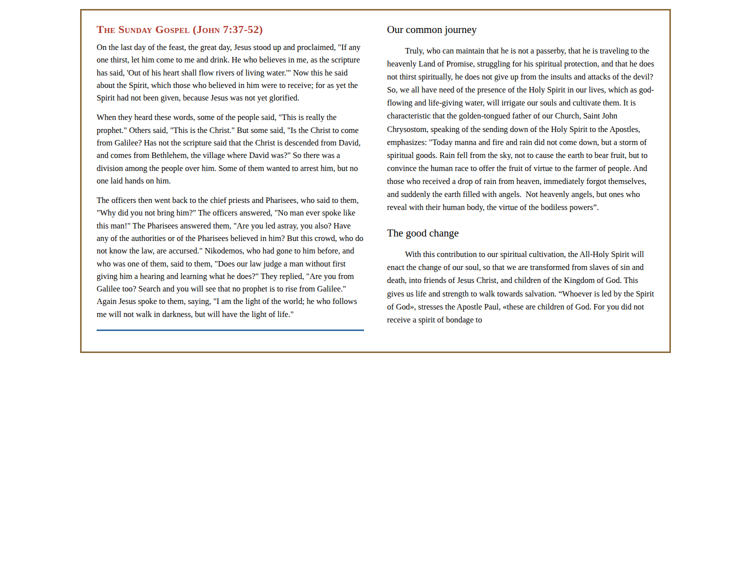The Sunday Gospel (John 7:37-52)
On the last day of the feast, the great day, Jesus stood up and proclaimed, "If any one thirst, let him come to me and drink. He who believes in me, as the scripture has said, 'Out of his heart shall flow rivers of living water.'" Now this he said about the Spirit, which those who believed in him were to receive; for as yet the Spirit had not been given, because Jesus was not yet glorified.
When they heard these words, some of the people said, "This is really the prophet." Others said, "This is the Christ." But some said, "Is the Christ to come from Galilee? Has not the scripture said that the Christ is descended from David, and comes from Bethlehem, the village where David was?" So there was a division among the people over him. Some of them wanted to arrest him, but no one laid hands on him.
The officers then went back to the chief priests and Pharisees, who said to them, "Why did you not bring him?" The officers answered, "No man ever spoke like this man!" The Pharisees answered them, "Are you led astray, you also? Have any of the authorities or of the Pharisees believed in him? But this crowd, who do not know the law, are accursed." Nikodemos, who had gone to him before, and who was one of them, said to them, "Does our law judge a man without first giving him a hearing and learning what he does?" They replied, "Are you from Galilee too? Search and you will see that no prophet is to rise from Galilee." Again Jesus spoke to them, saying, "I am the light of the world; he who follows me will not walk in darkness, but will have the light of life."
Our common journey
Truly, who can maintain that he is not a passerby, that he is traveling to the heavenly Land of Promise, struggling for his spiritual protection, and that he does not thirst spiritually, he does not give up from the insults and attacks of the devil? So, we all have need of the presence of the Holy Spirit in our lives, which as god-flowing and life-giving water, will irrigate our souls and cultivate them. It is characteristic that the golden-tongued father of our Church, Saint John Chrysostom, speaking of the sending down of the Holy Spirit to the Apostles, emphasizes: "Today manna and fire and rain did not come down, but a storm of spiritual goods. Rain fell from the sky, not to cause the earth to bear fruit, but to convince the human race to offer the fruit of virtue to the farmer of people. And those who received a drop of rain from heaven, immediately forgot themselves, and suddenly the earth filled with angels. Not heavenly angels, but ones who reveal with their human body, the virtue of the bodiless powers”.
The good change
With this contribution to our spiritual cultivation, the All-Holy Spirit will enact the change of our soul, so that we are transformed from slaves of sin and death, into friends of Jesus Christ, and children of the Kingdom of God. This gives us life and strength to walk towards salvation. “Whoever is led by the Spirit of God», stresses the Apostle Paul, «these are children of God. For you did not receive a spirit of bondage to